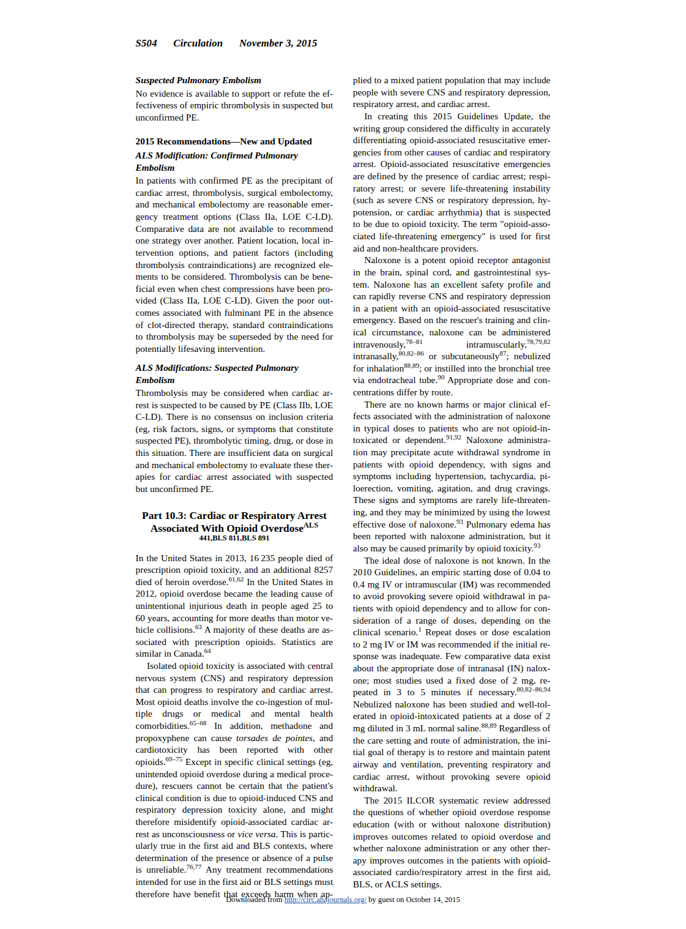S504 Circulation November 3, 2015
Suspected Pulmonary Embolism
No evidence is available to support or refute the effectiveness of empiric thrombolysis in suspected but unconfirmed PE.
2015 Recommendations—New and Updated
ALS Modification: Confirmed Pulmonary Embolism
In patients with confirmed PE as the precipitant of cardiac arrest, thrombolysis, surgical embolectomy, and mechanical embolectomy are reasonable emergency treatment options (Class IIa, LOE C-LD). Comparative data are not available to recommend one strategy over another. Patient location, local intervention options, and patient factors (including thrombolysis contraindications) are recognized elements to be considered. Thrombolysis can be beneficial even when chest compressions have been provided (Class IIa, LOE C-LD). Given the poor outcomes associated with fulminant PE in the absence of clot-directed therapy, standard contraindications to thrombolysis may be superseded by the need for potentially lifesaving intervention.
ALS Modifications: Suspected Pulmonary Embolism
Thrombolysis may be considered when cardiac arrest is suspected to be caused by PE (Class IIb, LOE C-LD). There is no consensus on inclusion criteria (eg, risk factors, signs, or symptoms that constitute suspected PE), thrombolytic timing, drug, or dose in this situation. There are insufficient data on surgical and mechanical embolectomy to evaluate these therapies for cardiac arrest associated with suspected but unconfirmed PE.
Part 10.3: Cardiac or Respiratory Arrest Associated With Opioid OverdoseALS 441,BLS 811,BLS 891
In the United States in 2013, 16 235 people died of prescription opioid toxicity, and an additional 8257 died of heroin overdose.61,62 In the United States in 2012, opioid overdose became the leading cause of unintentional injurious death in people aged 25 to 60 years, accounting for more deaths than motor vehicle collisions.63 A majority of these deaths are associated with prescription opioids. Statistics are similar in Canada.64
Isolated opioid toxicity is associated with central nervous system (CNS) and respiratory depression that can progress to respiratory and cardiac arrest. Most opioid deaths involve the co-ingestion of multiple drugs or medical and mental health comorbidities.65–68 In addition, methadone and propoxyphene can cause torsades de pointes, and cardiotoxicity has been reported with other opioids.69–75 Except in specific clinical settings (eg, unintended opioid overdose during a medical procedure), rescuers cannot be certain that the patient's clinical condition is due to opioid-induced CNS and respiratory depression toxicity alone, and might therefore misidentify opioid-associated cardiac arrest as unconsciousness or vice versa. This is particularly true in the first aid and BLS contexts, where determination of the presence or absence of a pulse is unreliable.76,77 Any treatment recommendations intended for use in the first aid or BLS settings must therefore have benefit that exceeds harm when applied to a mixed patient population that may include people with severe CNS and respiratory depression, respiratory arrest, and cardiac arrest.
In creating this 2015 Guidelines Update, the writing group considered the difficulty in accurately differentiating opioid-associated resuscitative emergencies from other causes of cardiac and respiratory arrest. Opioid-associated resuscitative emergencies are defined by the presence of cardiac arrest; respiratory arrest; or severe life-threatening instability (such as severe CNS or respiratory depression, hypotension, or cardiac arrhythmia) that is suspected to be due to opioid toxicity. The term "opioid-associated life-threatening emergency" is used for first aid and non-healthcare providers.
Naloxone is a potent opioid receptor antagonist in the brain, spinal cord, and gastrointestinal system. Naloxone has an excellent safety profile and can rapidly reverse CNS and respiratory depression in a patient with an opioid-associated resuscitative emergency. Based on the rescuer's training and clinical circumstance, naloxone can be administered intravenously,78–81 intramuscularly,78,79,82 intranasally,80,82–86 or subcutaneously87; nebulized for inhalation88,89; or instilled into the bronchial tree via endotracheal tube.90 Appropriate dose and concentrations differ by route.
There are no known harms or major clinical effects associated with the administration of naloxone in typical doses to patients who are not opioid-intoxicated or dependent.91,92 Naloxone administration may precipitate acute withdrawal syndrome in patients with opioid dependency, with signs and symptoms including hypertension, tachycardia, piloerection, vomiting, agitation, and drug cravings. These signs and symptoms are rarely life-threatening, and they may be minimized by using the lowest effective dose of naloxone.93 Pulmonary edema has been reported with naloxone administration, but it also may be caused primarily by opioid toxicity.93
The ideal dose of naloxone is not known. In the 2010 Guidelines, an empiric starting dose of 0.04 to 0.4 mg IV or intramuscular (IM) was recommended to avoid provoking severe opioid withdrawal in patients with opioid dependency and to allow for consideration of a range of doses, depending on the clinical scenario.1 Repeat doses or dose escalation to 2 mg IV or IM was recommended if the initial response was inadequate. Few comparative data exist about the appropriate dose of intranasal (IN) naloxone; most studies used a fixed dose of 2 mg, repeated in 3 to 5 minutes if necessary.80,82–86,94 Nebulized naloxone has been studied and well-tolerated in opioid-intoxicated patients at a dose of 2 mg diluted in 3 mL normal saline.88,89 Regardless of the care setting and route of administration, the initial goal of therapy is to restore and maintain patent airway and ventilation, preventing respiratory and cardiac arrest, without provoking severe opioid withdrawal.
The 2015 ILCOR systematic review addressed the questions of whether opioid overdose response education (with or without naloxone distribution) improves outcomes related to opioid overdose and whether naloxone administration or any other therapy improves outcomes in the patients with opioid-associated cardio/respiratory arrest in the first aid, BLS, or ACLS settings.
Downloaded from http://circ.ahajournals.org/ by guest on October 14, 2015